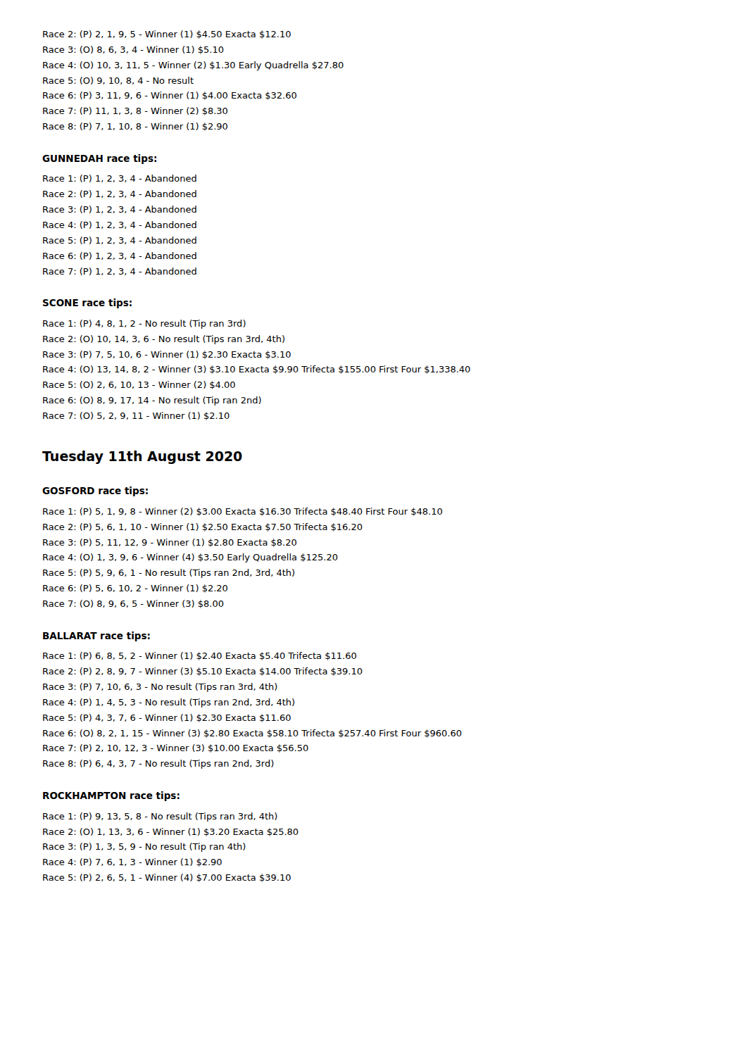Race 2: (P) 2, 1, 9, 5 - Winner (1) $4.50 Exacta $12.10
Race 3: (O) 8, 6, 3, 4 - Winner (1) $5.10
Race 4: (O) 10, 3, 11, 5 - Winner (2) $1.30 Early Quadrella $27.80
Race 5: (O) 9, 10, 8, 4 - No result
Race 6: (P) 3, 11, 9, 6 - Winner (1) $4.00 Exacta $32.60
Race 7: (P) 11, 1, 3, 8 - Winner (2) $8.30
Race 8: (P) 7, 1, 10, 8 - Winner (1) $2.90
GUNNEDAH race tips:
Race 1: (P) 1, 2, 3, 4 - Abandoned
Race 2: (P) 1, 2, 3, 4 - Abandoned
Race 3: (P) 1, 2, 3, 4 - Abandoned
Race 4: (P) 1, 2, 3, 4 - Abandoned
Race 5: (P) 1, 2, 3, 4 - Abandoned
Race 6: (P) 1, 2, 3, 4 - Abandoned
Race 7: (P) 1, 2, 3, 4 - Abandoned
SCONE race tips:
Race 1: (P) 4, 8, 1, 2 - No result (Tip ran 3rd)
Race 2: (O) 10, 14, 3, 6 - No result (Tips ran 3rd, 4th)
Race 3: (P) 7, 5, 10, 6 - Winner (1) $2.30 Exacta $3.10
Race 4: (O) 13, 14, 8, 2 - Winner (3) $3.10 Exacta $9.90 Trifecta $155.00 First Four $1,338.40
Race 5: (O) 2, 6, 10, 13 - Winner (2) $4.00
Race 6: (O) 8, 9, 17, 14 - No result (Tip ran 2nd)
Race 7: (O) 5, 2, 9, 11 - Winner (1) $2.10
Tuesday 11th August 2020
GOSFORD race tips:
Race 1: (P) 5, 1, 9, 8 - Winner (2) $3.00 Exacta $16.30 Trifecta $48.40 First Four $48.10
Race 2: (P) 5, 6, 1, 10 - Winner (1) $2.50 Exacta $7.50 Trifecta $16.20
Race 3: (P) 5, 11, 12, 9 - Winner (1) $2.80 Exacta $8.20
Race 4: (O) 1, 3, 9, 6 - Winner (4) $3.50 Early Quadrella $125.20
Race 5: (P) 5, 9, 6, 1 - No result (Tips ran 2nd, 3rd, 4th)
Race 6: (P) 5, 6, 10, 2 - Winner (1) $2.20
Race 7: (O) 8, 9, 6, 5 - Winner (3) $8.00
BALLARAT race tips:
Race 1: (P) 6, 8, 5, 2 - Winner (1) $2.40 Exacta $5.40 Trifecta $11.60
Race 2: (P) 2, 8, 9, 7 - Winner (3) $5.10 Exacta $14.00 Trifecta $39.10
Race 3: (P) 7, 10, 6, 3 - No result (Tips ran 3rd, 4th)
Race 4: (P) 1, 4, 5, 3 - No result (Tips ran 2nd, 3rd, 4th)
Race 5: (P) 4, 3, 7, 6 - Winner (1) $2.30 Exacta $11.60
Race 6: (O) 8, 2, 1, 15 - Winner (3) $2.80 Exacta $58.10 Trifecta $257.40 First Four $960.60
Race 7: (P) 2, 10, 12, 3 - Winner (3) $10.00 Exacta $56.50
Race 8: (P) 6, 4, 3, 7 - No result (Tips ran 2nd, 3rd)
ROCKHAMPTON race tips:
Race 1: (P) 9, 13, 5, 8 - No result (Tips ran 3rd, 4th)
Race 2: (O) 1, 13, 3, 6 - Winner (1) $3.20 Exacta $25.80
Race 3: (P) 1, 3, 5, 9 - No result (Tip ran 4th)
Race 4: (P) 7, 6, 1, 3 - Winner (1) $2.90
Race 5: (P) 2, 6, 5, 1 - Winner (4) $7.00 Exacta $39.10